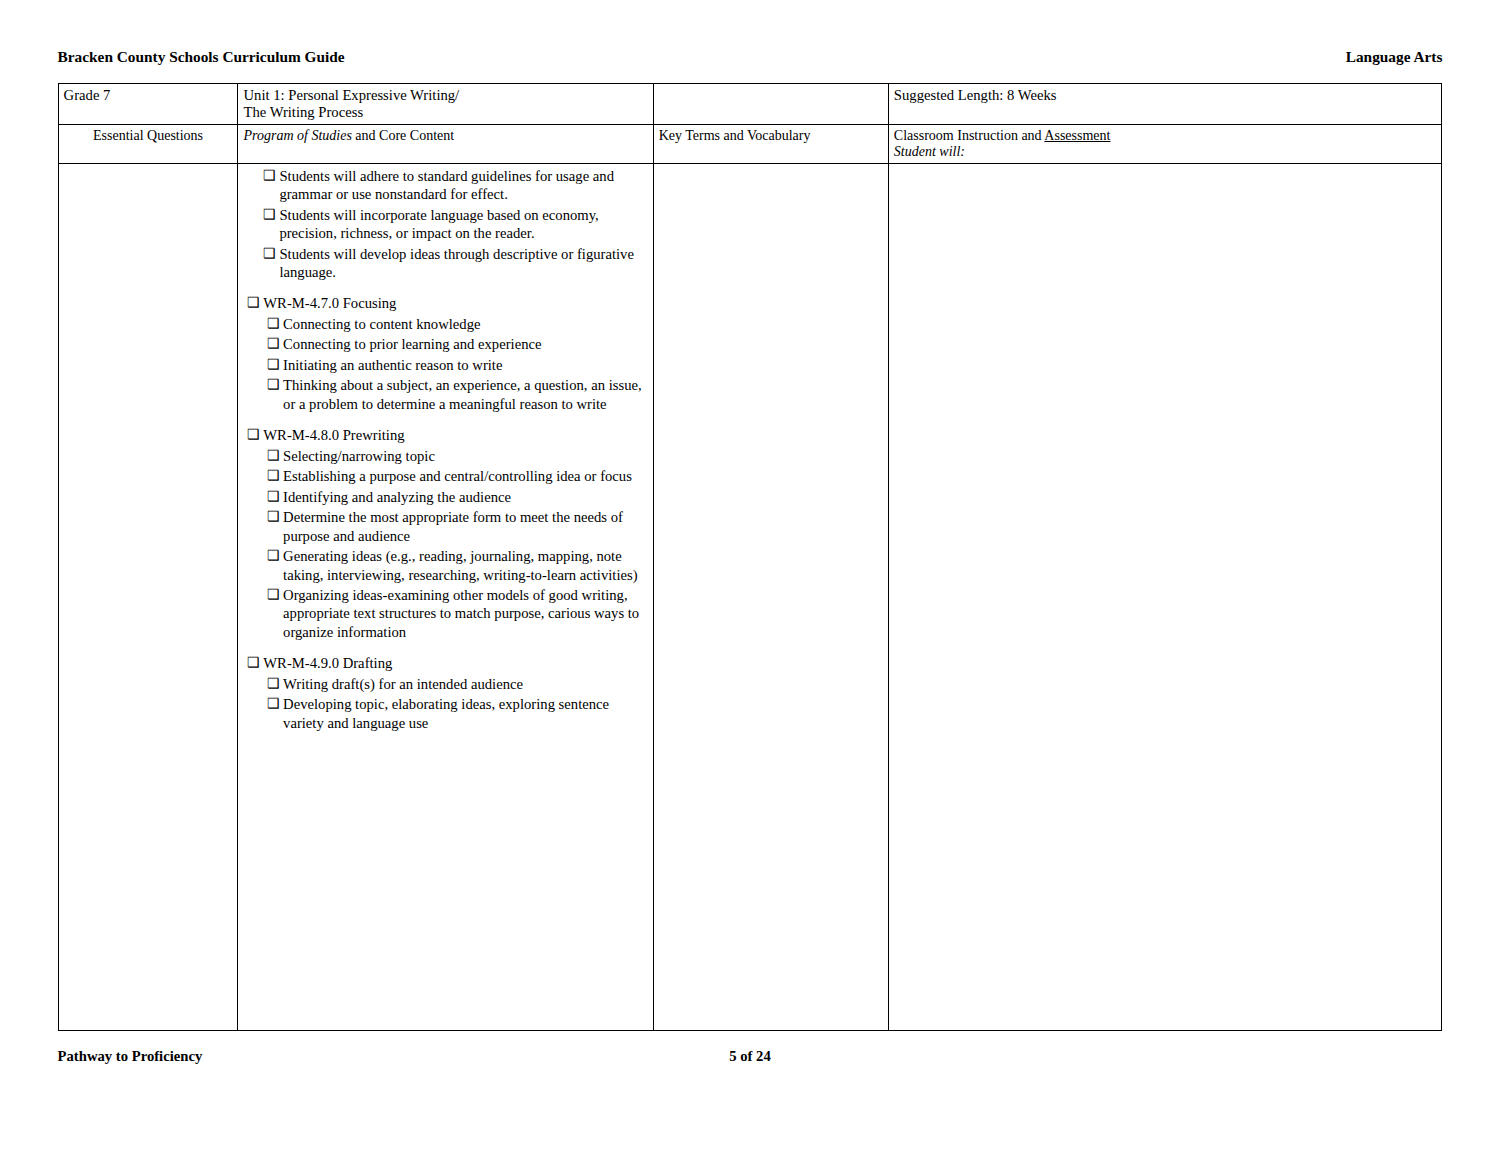Bracken County Schools Curriculum Guide
Language Arts
| Grade 7 | Unit 1: Personal Expressive Writing/ The Writing Process | | Suggested Length: 8 Weeks |
| Essential Questions | Program of Studies and Core Content | Key Terms and Vocabulary | Classroom Instruction and Assessment Student will: |
| | Students will adhere to standard guidelines for usage and grammar or use nonstandard for effect. Students will incorporate language based on economy, precision, richness, or impact on the reader. Students will develop ideas through descriptive or figurative language. WR-M-4.7.0 Focusing Connecting to content knowledge Connecting to prior learning and experience Initiating an authentic reason to write Thinking about a subject, an experience, a question, an issue, or a problem to determine a meaningful reason to write WR-M-4.8.0 Prewriting Selecting/narrowing topic Establishing a purpose and central/controlling idea or focus Identifying and analyzing the audience Determine the most appropriate form to meet the needs of purpose and audience Generating ideas (e.g., reading, journaling, mapping, note taking, interviewing, researching, writing-to-learn activities) Organizing ideas-examining other models of good writing, appropriate text structures to match purpose, carious ways to organize information WR-M-4.9.0 Drafting Writing draft(s) for an intended audience Developing topic, elaborating ideas, exploring sentence variety and language use | | |
Pathway to Proficiency
5 of 24